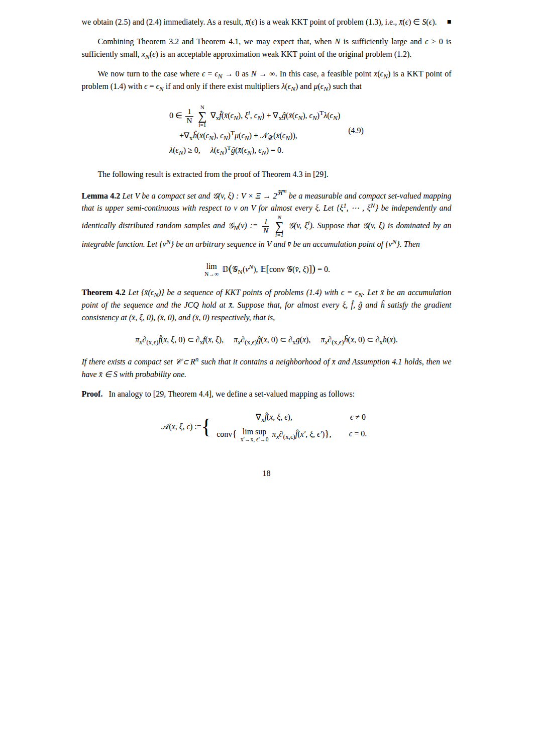we obtain (2.5) and (2.4) immediately. As a result, x̄(ϵ) is a weak KKT point of problem (1.3), i.e., x̄(ϵ) ∈ S(ϵ). ■
Combining Theorem 3.2 and Theorem 4.1, we may expect that, when N is sufficiently large and ϵ > 0 is sufficiently small, xN(ϵ) is an acceptable approximation weak KKT point of the original problem (1.2).
We now turn to the case where ϵ = ϵN → 0 as N → ∞. In this case, a feasible point x̄(ϵN) is a KKT point of problem (1.4) with ϵ = ϵN if and only if there exist multipliers λ(ϵN) and μ(ϵN) such that
0 ∈ 1 N N∑i=1 ∇xf̂(x̄(ϵN), ξi, ϵN) + ∇xĝ(x̄(ϵN), ϵN)Tλ(ϵN) +∇xĥ(x̄(ϵN), ϵN)Tμ(ϵN) + 𝒩𝒳(x̄(ϵN)), λ(ϵN) ≥ 0, λ(ϵN)Tĝ(x̄(ϵN), ϵN) = 0.
(4.9)
The following result is extracted from the proof of Theorem 4.3 in [29].
Lemma 4.2 Let V be a compact set and 𝒢(v, ξ) : V × Ξ → 2ℜm be a measurable and compact set-valued mapping that is upper semi-continuous with respect to v on V for almost every ξ. Let {ξ1, ⋯ , ξN} be independently and identically distributed random samples and 𝒢N(v) := 1 N N∑i=1 𝒢(v, ξi). Suppose that 𝒢(v, ξ) is dominated by an integrable function. Let {vN} be an arbitrary sequence in V and v̄ be an accumulation point of {vN}. Then
lim N→∞ 𝔻(𝒢N(vN), 𝔼[conv 𝒢(v̄, ξ)]) = 0.
Theorem 4.2 Let {x̄(ϵN)} be a sequence of KKT points of problems (1.4) with ϵ = ϵN. Let x̄ be an accumulation point of the sequence and the JCQ hold at x̄. Suppose that, for almost every ξ, f̂, ĝ and ĥ satisfy the gradient consistency at (x̄, ξ, 0), (x̄, 0), and (x̄, 0) respectively, that is,
πx∂(x,ϵ)f̂(x̄, ξ, 0) ⊂ ∂xf(x̄, ξ), πx∂(x,ϵ)ĝ(x̄, 0) ⊂ ∂xg(x̄), πx∂(x,ϵ)ĥ(x̄, 0) ⊂ ∂xh(x̄).
If there exists a compact set 𝒞 ⊂ Rn such that it contains a neighborhood of x̄ and Assumption 4.1 holds, then we have x̄ ∈ S with probability one.
Proof. In analogy to [29, Theorem 4.4], we define a set-valued mapping as follows:
𝒜(x, ξ, ϵ) := {
| ∇ x f̂ ( x , ξ , ϵ ), | ϵ ≠ 0 |
| conv { lim sup x′→x, ϵ′→0 π x ∂ (x,ϵ) f̂ ( x′ , ξ , ϵ′ ) } , | ϵ = 0. |
18